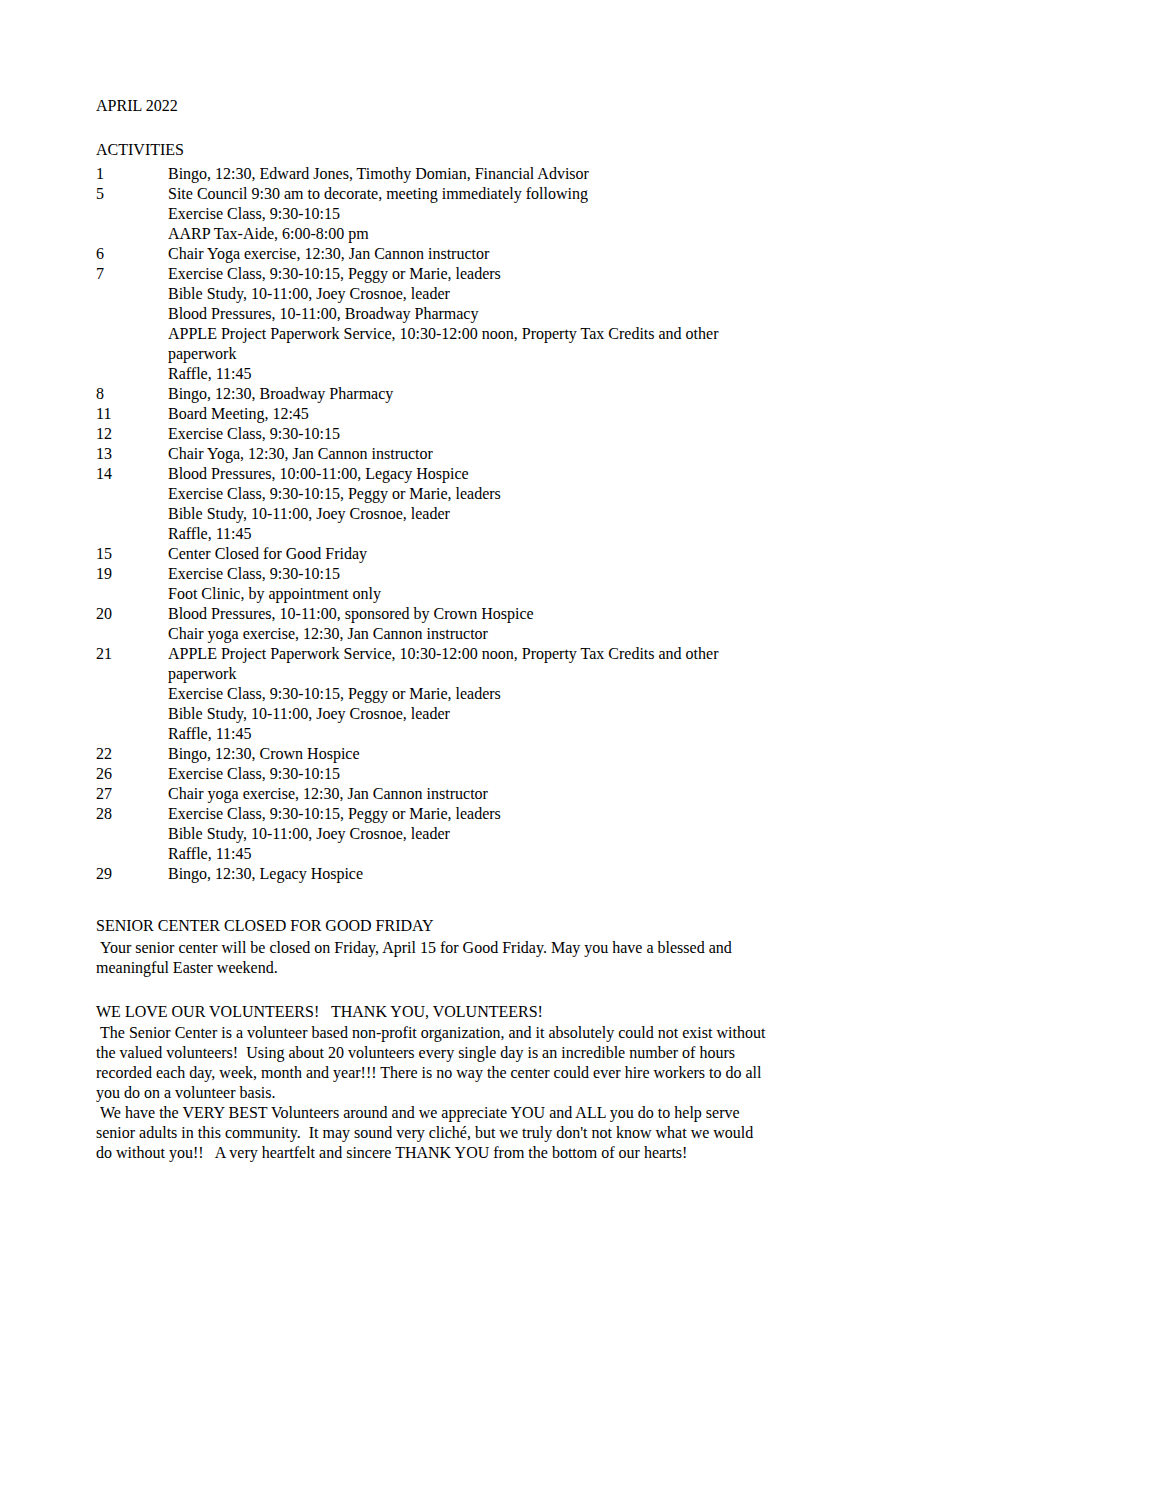APRIL 2022
ACTIVITIES
| 1 | Bingo, 12:30, Edward Jones, Timothy Domian, Financial Advisor |
| 5 | Site Council 9:30 am to decorate, meeting immediately following Exercise Class, 9:30-10:15 AARP Tax-Aide, 6:00-8:00 pm |
| 6 | Chair Yoga exercise, 12:30, Jan Cannon instructor |
| 7 | Exercise Class, 9:30-10:15, Peggy or Marie, leaders Bible Study, 10-11:00, Joey Crosnoe, leader Blood Pressures, 10-11:00, Broadway Pharmacy APPLE Project Paperwork Service, 10:30-12:00 noon, Property Tax Credits and other paperwork Raffle, 11:45 |
| 8 | Bingo, 12:30, Broadway Pharmacy |
| 11 | Board Meeting, 12:45 |
| 12 | Exercise Class, 9:30-10:15 |
| 13 | Chair Yoga, 12:30, Jan Cannon instructor |
| 14 | Blood Pressures, 10:00-11:00, Legacy Hospice Exercise Class, 9:30-10:15, Peggy or Marie, leaders Bible Study, 10-11:00, Joey Crosnoe, leader Raffle, 11:45 |
| 15 | Center Closed for Good Friday |
| 19 | Exercise Class, 9:30-10:15 Foot Clinic, by appointment only |
| 20 | Blood Pressures, 10-11:00, sponsored by Crown Hospice Chair yoga exercise, 12:30, Jan Cannon instructor |
| 21 | APPLE Project Paperwork Service, 10:30-12:00 noon, Property Tax Credits and other paperwork Exercise Class, 9:30-10:15, Peggy or Marie, leaders Bible Study, 10-11:00, Joey Crosnoe, leader Raffle, 11:45 |
| 22 | Bingo, 12:30, Crown Hospice |
| 26 | Exercise Class, 9:30-10:15 |
| 27 | Chair yoga exercise, 12:30, Jan Cannon instructor |
| 28 | Exercise Class, 9:30-10:15, Peggy or Marie, leaders Bible Study, 10-11:00, Joey Crosnoe, leader Raffle, 11:45 |
| 29 | Bingo, 12:30, Legacy Hospice |
SENIOR CENTER CLOSED FOR GOOD FRIDAY
Your senior center will be closed on Friday, April 15 for Good Friday. May you have a blessed and meaningful Easter weekend.
WE LOVE OUR VOLUNTEERS! THANK YOU, VOLUNTEERS!
The Senior Center is a volunteer based non-profit organization, and it absolutely could not exist without the valued volunteers! Using about 20 volunteers every single day is an incredible number of hours recorded each day, week, month and year!!! There is no way the center could ever hire workers to do all you do on a volunteer basis.
We have the VERY BEST Volunteers around and we appreciate YOU and ALL you do to help serve senior adults in this community. It may sound very cliché, but we truly don't not know what we would do without you!! A very heartfelt and sincere THANK YOU from the bottom of our hearts!